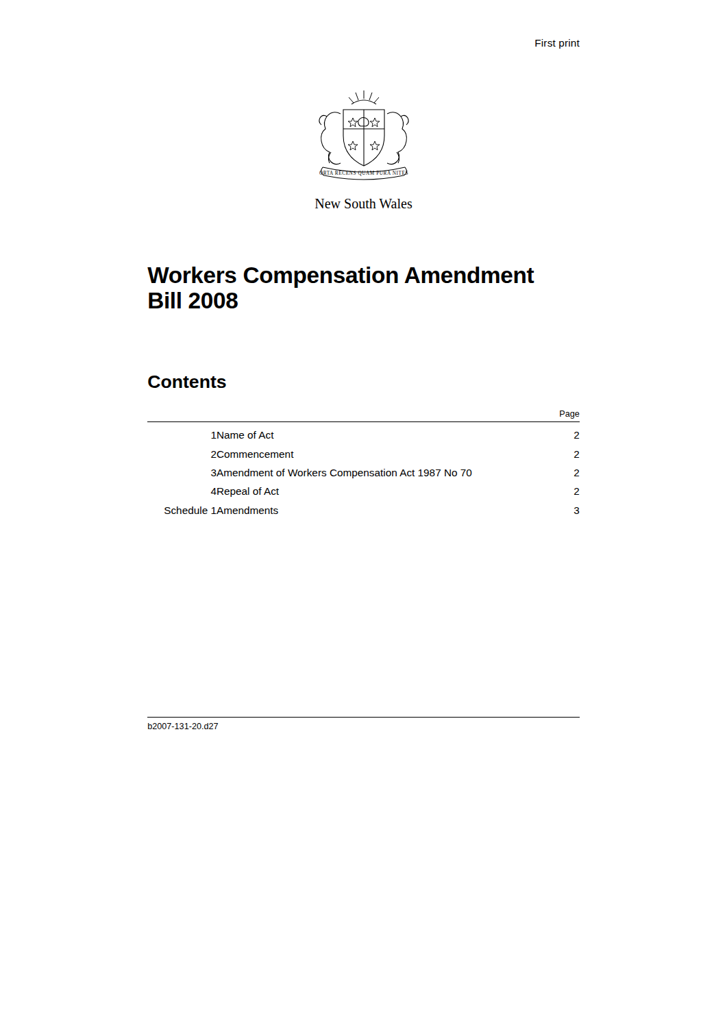First print
ORTA RECENS QUAM PURA NITES
New South Wales
Workers Compensation Amendment
Bill 2008
Contents
Page
| 1 | Name of Act | 2 |
| 2 | Commencement | 2 |
| 3 | Amendment of Workers Compensation Act 1987 No 70 | 2 |
| 4 | Repeal of Act | 2 |
| Schedule 1 | Amendments | 3 |
b2007-131-20.d27